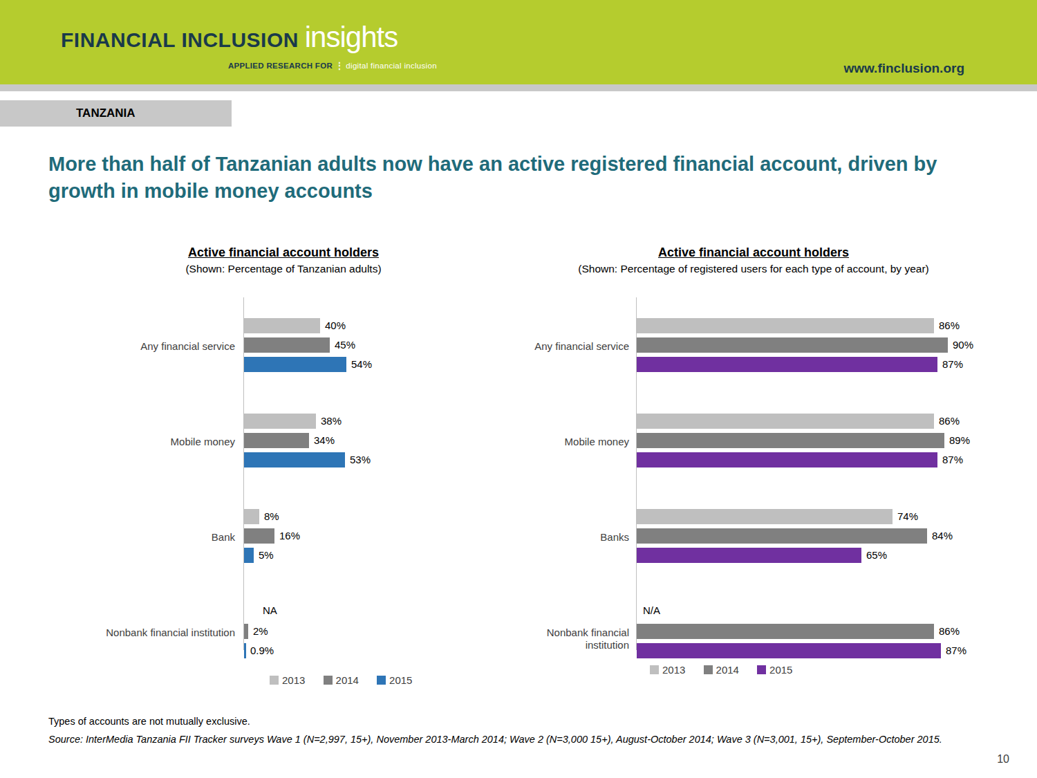FINANCIAL INCLUSION insights
APPLIED RESEARCH FOR ⋮ digital financial inclusion
www.finclusion.org
TANZANIA
More than half of Tanzanian adults now have an active registered financial account, driven by growth in mobile money accounts
Active financial account holders (Shown: Percentage of Tanzanian adults)
Active financial account holders (Shown: Percentage of registered users for each type of account, by year)
Any financial service
40%
45%
54%
Mobile money
38%
34%
53%
Bank
8%
16%
5%
Nonbank financial institution
NA
2%
0.9%
Any financial service
86%
90%
87%
Mobile money
86%
89%
87%
Banks
74%
84%
65%
Nonbank financial institution
N/A
86%
87%
2013 2014 2015
2013 2014 2015
Types of accounts are not mutually exclusive.
Source: InterMedia Tanzania FII Tracker surveys Wave 1 (N=2,997, 15+), November 2013-March 2014; Wave 2 (N=3,000 15+), August-October 2014; Wave 3 (N=3,001, 15+), September-October 2015.
10